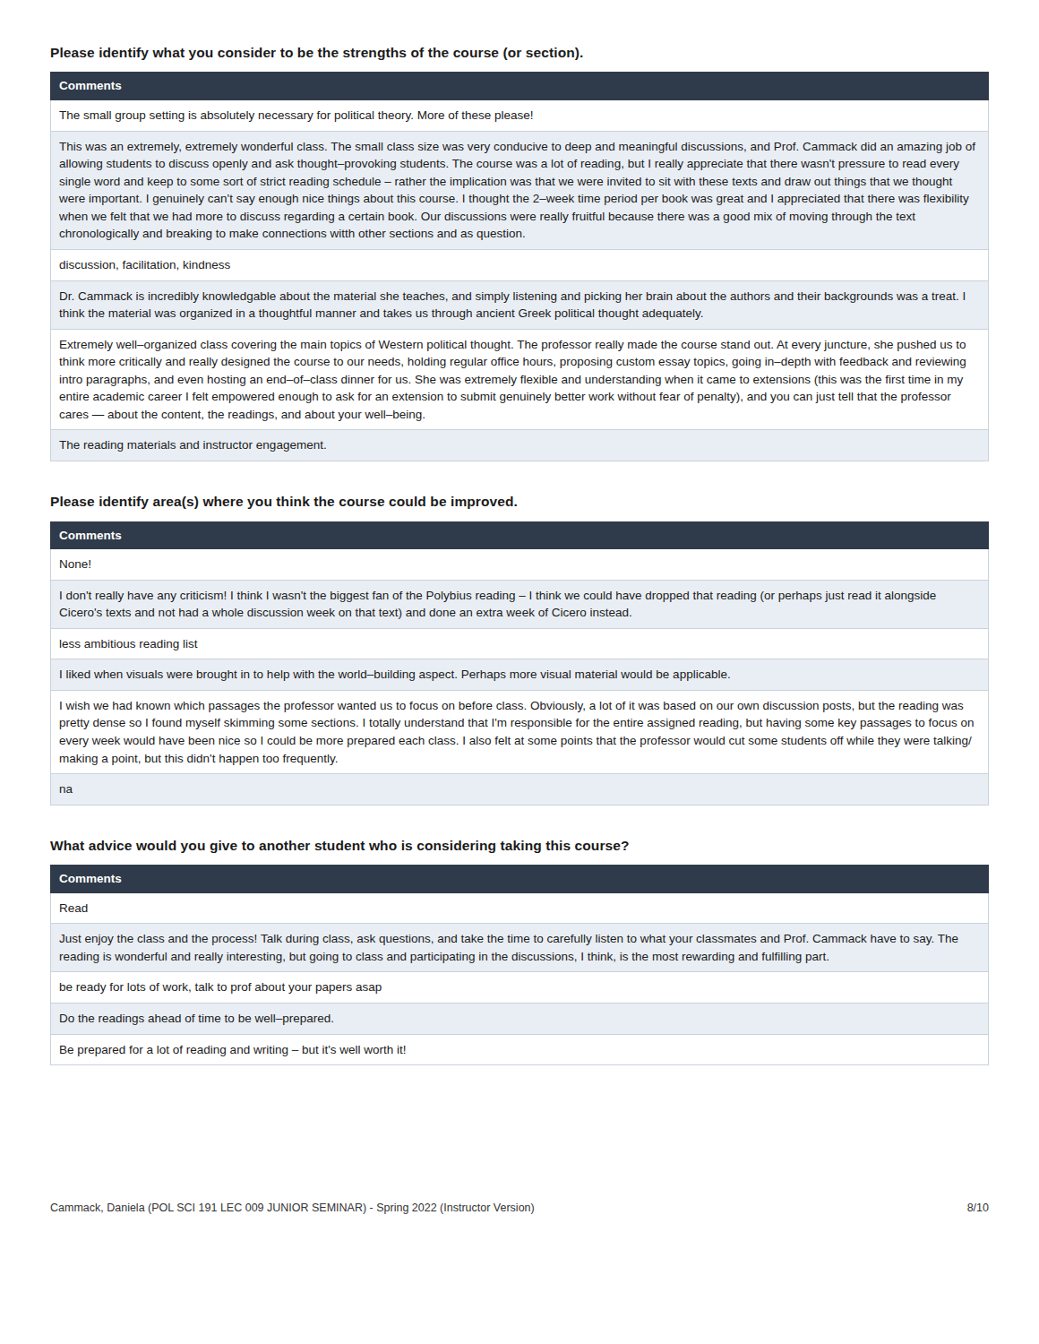Please identify what you consider to be the strengths of the course (or section).
| Comments |
| --- |
| The small group setting is absolutely necessary for political theory. More of these please! |
| This was an extremely, extremely wonderful class. The small class size was very conducive to deep and meaningful discussions, and Prof. Cammack did an amazing job of allowing students to discuss openly and ask thought–provoking students. The course was a lot of reading, but I really appreciate that there wasn't pressure to read every single word and keep to some sort of strict reading schedule – rather the implication was that we were invited to sit with these texts and draw out things that we thought were important. I genuinely can't say enough nice things about this course. I thought the 2–week time period per book was great and I appreciated that there was flexibility when we felt that we had more to discuss regarding a certain book. Our discussions were really fruitful because there was a good mix of moving through the text chronologically and breaking to make connections witth other sections and as question. |
| discussion, facilitation, kindness |
| Dr. Cammack is incredibly knowledgable about the material she teaches, and simply listening and picking her brain about the authors and their backgrounds was a treat. I think the material was organized in a thoughtful manner and takes us through ancient Greek political thought adequately. |
| Extremely well–organized class covering the main topics of Western political thought. The professor really made the course stand out. At every juncture, she pushed us to think more critically and really designed the course to our needs, holding regular office hours, proposing custom essay topics, going in–depth with feedback and reviewing intro paragraphs, and even hosting an end–of–class dinner for us. She was extremely flexible and understanding when it came to extensions (this was the first time in my entire academic career I felt empowered enough to ask for an extension to submit genuinely better work without fear of penalty), and you can just tell that the professor cares — about the content, the readings, and about your well–being. |
| The reading materials and instructor engagement. |
Please identify area(s) where you think the course could be improved.
| Comments |
| --- |
| None! |
| I don't really have any criticism! I think I wasn't the biggest fan of the Polybius reading – I think we could have dropped that reading (or perhaps just read it alongside Cicero's texts and not had a whole discussion week on that text) and done an extra week of Cicero instead. |
| less ambitious reading list |
| I liked when visuals were brought in to help with the world–building aspect. Perhaps more visual material would be applicable. |
| I wish we had known which passages the professor wanted us to focus on before class. Obviously, a lot of it was based on our own discussion posts, but the reading was pretty dense so I found myself skimming some sections. I totally understand that I'm responsible for the entire assigned reading, but having some key passages to focus on every week would have been nice so I could be more prepared each class. I also felt at some points that the professor would cut some students off while they were talking/ making a point, but this didn't happen too frequently. |
| na |
What advice would you give to another student who is considering taking this course?
| Comments |
| --- |
| Read |
| Just enjoy the class and the process! Talk during class, ask questions, and take the time to carefully listen to what your classmates and Prof. Cammack have to say. The reading is wonderful and really interesting, but going to class and participating in the discussions, I think, is the most rewarding and fulfilling part. |
| be ready for lots of work, talk to prof about your papers asap |
| Do the readings ahead of time to be well–prepared. |
| Be prepared for a lot of reading and writing – but it's well worth it! |
Cammack, Daniela (POL SCI 191 LEC 009 JUNIOR SEMINAR) - Spring 2022 (Instructor Version)
8/10